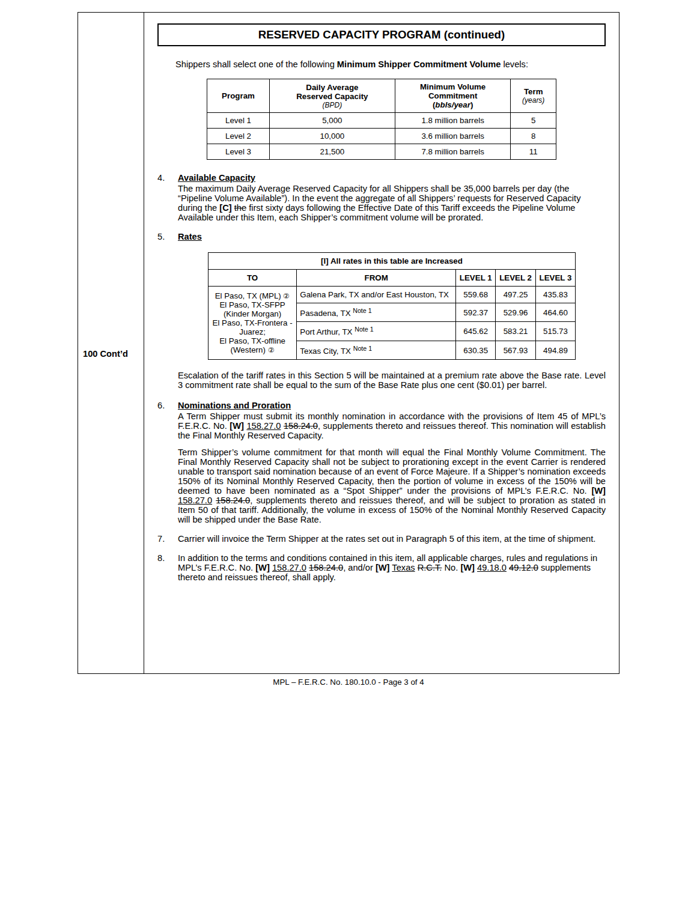100 Cont’d
RESERVED CAPACITY PROGRAM (continued)
Shippers shall select one of the following Minimum Shipper Commitment Volume levels:
| Program | Daily Average Reserved Capacity (BPD) | Minimum Volume Commitment ( bbls/year ) | Term (years) |
| --- | --- | --- | --- |
| Level 1 | 5,000 | 1.8 million barrels | 5 |
| Level 2 | 10,000 | 3.6 million barrels | 8 |
| Level 3 | 21,500 | 7.8 million barrels | 11 |
4. Available Capacity The maximum Daily Average Reserved Capacity for all Shippers shall be 35,000 barrels per day (the “Pipeline Volume Available”). In the event the aggregate of all Shippers’ requests for Reserved Capacity during the [C] the first sixty days following the Effective Date of this Tariff exceeds the Pipeline Volume Available under this Item, each Shipper’s commitment volume will be prorated.
5. Rates
| [I] All rates in this table are Increased |
| TO | FROM | LEVEL 1 | LEVEL 2 | LEVEL 3 |
| El Paso, TX (MPL) ② El Paso, TX-SFPP (Kinder Morgan) El Paso, TX-Frontera - Juarez; El Paso, TX-offline (Western) ② | Galena Park, TX and/or East Houston, TX | 559.68 | 497.25 | 435.83 |
| Pasadena, TX Note 1 | 592.37 | 529.96 | 464.60 |
| Port Arthur, TX Note 1 | 645.62 | 583.21 | 515.73 |
| Texas City, TX Note 1 | 630.35 | 567.93 | 494.89 |
Escalation of the tariff rates in this Section 5 will be maintained at a premium rate above the Base rate. Level 3 commitment rate shall be equal to the sum of the Base Rate plus one cent ($0.01) per barrel.
6. Nominations and Proration
A Term Shipper must submit its monthly nomination in accordance with the provisions of Item 45 of MPL’s F.E.R.C. No. [W] 158.27.0 158.24.0, supplements thereto and reissues thereof. This nomination will establish the Final Monthly Reserved Capacity.
Term Shipper’s volume commitment for that month will equal the Final Monthly Volume Commitment. The Final Monthly Reserved Capacity shall not be subject to prorationing except in the event Carrier is rendered unable to transport said nomination because of an event of Force Majeure. If a Shipper’s nomination exceeds 150% of its Nominal Monthly Reserved Capacity, then the portion of volume in excess of the 150% will be deemed to have been nominated as a “Spot Shipper” under the provisions of MPL’s F.E.R.C. No. [W] 158.27.0 158.24.0, supplements thereto and reissues thereof, and will be subject to proration as stated in Item 50 of that tariff. Additionally, the volume in excess of 150% of the Nominal Monthly Reserved Capacity will be shipped under the Base Rate.
7. Carrier will invoice the Term Shipper at the rates set out in Paragraph 5 of this item, at the time of shipment.
8. In addition to the terms and conditions contained in this item, all applicable charges, rules and regulations in MPL’s F.E.R.C. No. [W] 158.27.0 158.24.0, and/or [W] Texas R.C.T. No. [W] 49.18.0 49.12.0 supplements thereto and reissues thereof, shall apply.
MPL – F.E.R.C. No. 180.10.0 - Page 3 of 4